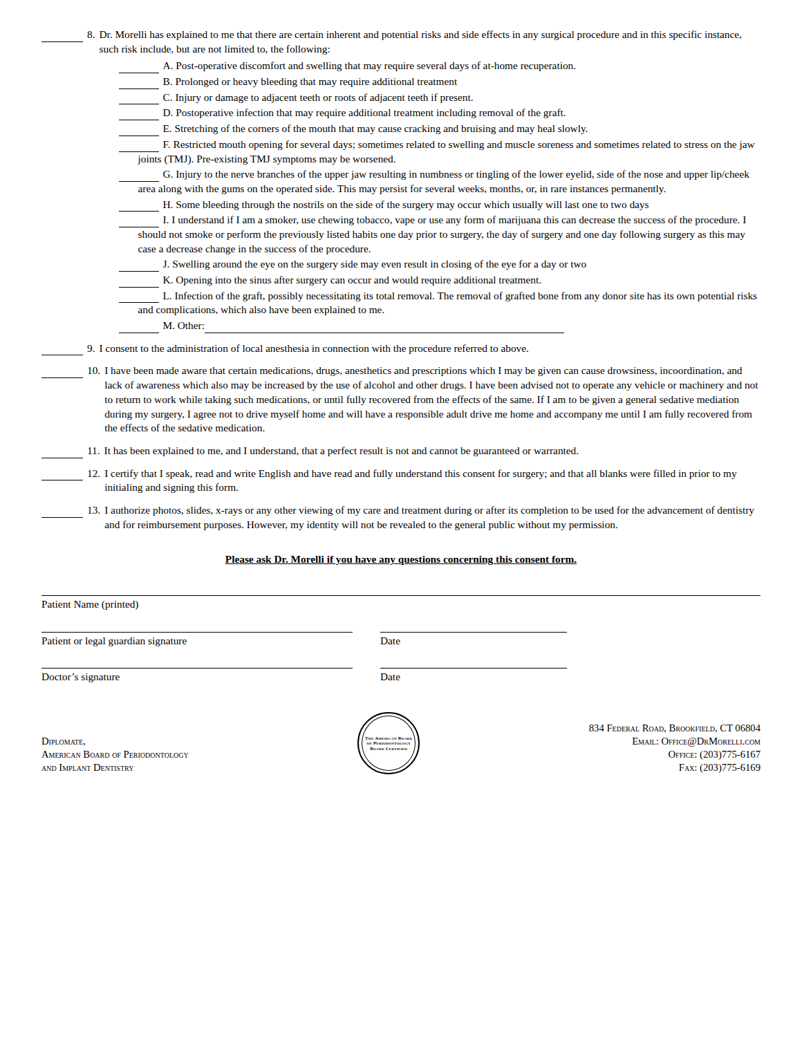8.
Dr. Morelli has explained to me that there are certain inherent and potential risks and side effects in any surgical procedure and in this specific instance, such risk include, but are not limited to, the following:
A. Post-operative discomfort and swelling that may require several days of at-home recuperation.
B. Prolonged or heavy bleeding that may require additional treatment
C. Injury or damage to adjacent teeth or roots of adjacent teeth if present.
D. Postoperative infection that may require additional treatment including removal of the graft.
E. Stretching of the corners of the mouth that may cause cracking and bruising and may heal slowly.
F. Restricted mouth opening for several days; sometimes related to swelling and muscle soreness and sometimes related to stress on the jaw joints (TMJ). Pre-existing TMJ symptoms may be worsened.
G. Injury to the nerve branches of the upper jaw resulting in numbness or tingling of the lower eyelid, side of the nose and upper lip/cheek area along with the gums on the operated side. This may persist for several weeks, months, or, in rare instances permanently.
H. Some bleeding through the nostrils on the side of the surgery may occur which usually will last one to two days
I. I understand if I am a smoker, use chewing tobacco, vape or use any form of marijuana this can decrease the success of the procedure. I should not smoke or perform the previously listed habits one day prior to surgery, the day of surgery and one day following surgery as this may case a decrease change in the success of the procedure.
J. Swelling around the eye on the surgery side may even result in closing of the eye for a day or two
K. Opening into the sinus after surgery can occur and would require additional treatment.
L. Infection of the graft, possibly necessitating its total removal. The removal of grafted bone from any donor site has its own potential risks and complications, which also have been explained to me.
M. Other:
9.
I consent to the administration of local anesthesia in connection with the procedure referred to above.
10.
I have been made aware that certain medications, drugs, anesthetics and prescriptions which I may be given can cause drowsiness, incoordination, and lack of awareness which also may be increased by the use of alcohol and other drugs. I have been advised not to operate any vehicle or machinery and not to return to work while taking such medications, or until fully recovered from the effects of the same. If I am to be given a general sedative mediation during my surgery, I agree not to drive myself home and will have a responsible adult drive me home and accompany me until I am fully recovered from the effects of the sedative medication.
11.
It has been explained to me, and I understand, that a perfect result is not and cannot be guaranteed or warranted.
12.
I certify that I speak, read and write English and have read and fully understand this consent for surgery; and that all blanks were filled in prior to my initialing and signing this form.
13.
I authorize photos, slides, x-rays or any other viewing of my care and treatment during or after its completion to be used for the advancement of dentistry and for reimbursement purposes. However, my identity will not be revealed to the general public without my permission.
Please ask Dr. Morelli if you have any questions concerning this consent form.
Patient Name (printed)
Patient or legal guardian signature
Date
Doctor’s signature
Date
Diplomate,
American Board of Periodontology
and Implant Dentistry
The American Board of Periodontology
Board Certified
834 Federal Road, Brookfield, CT 06804
Email: Office@DrMorelli.com
Office: (203)775-6167
Fax: (203)775-6169